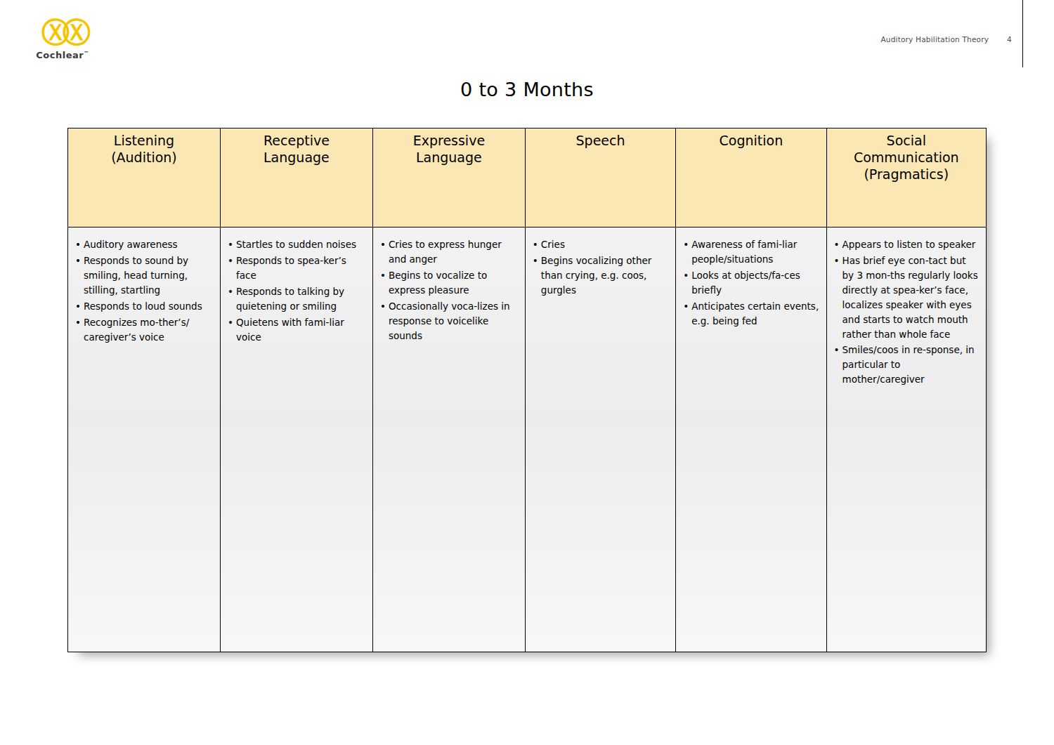ⓍⓍ Cochlear™
Auditory Habilitation Theory4
0 to 3 Months
| Listening (Audition) | Receptive Language | Expressive Language | Speech | Cognition | Social Communication (Pragmatics) |
| --- | --- | --- | --- | --- | --- |
| Auditory awareness Responds to sound by smiling, head turning, stilling, startling Responds to loud sounds Recognizes mo‑ther’s/ caregiver’s voice | Startles to sudden noises Responds to spea‑ker’s face Responds to talking by quietening or smiling Quietens with fami‑liar voice | Cries to express hunger and anger Begins to vocalize to express pleasure Occasionally voca‑lizes in response to voicelike sounds | Cries Begins vocalizing other than crying, e.g. coos, gurgles | Awareness of fami‑liar people/situations Looks at objects/fa‑ces briefly Anticipates certain events, e.g. being fed | Appears to listen to speaker Has brief eye con‑tact but by 3 mon‑ths regularly looks directly at spea‑ker’s face, localizes speaker with eyes and starts to watch mouth rather than whole face Smiles/coos in re‑sponse, in particular to mother/caregiver |